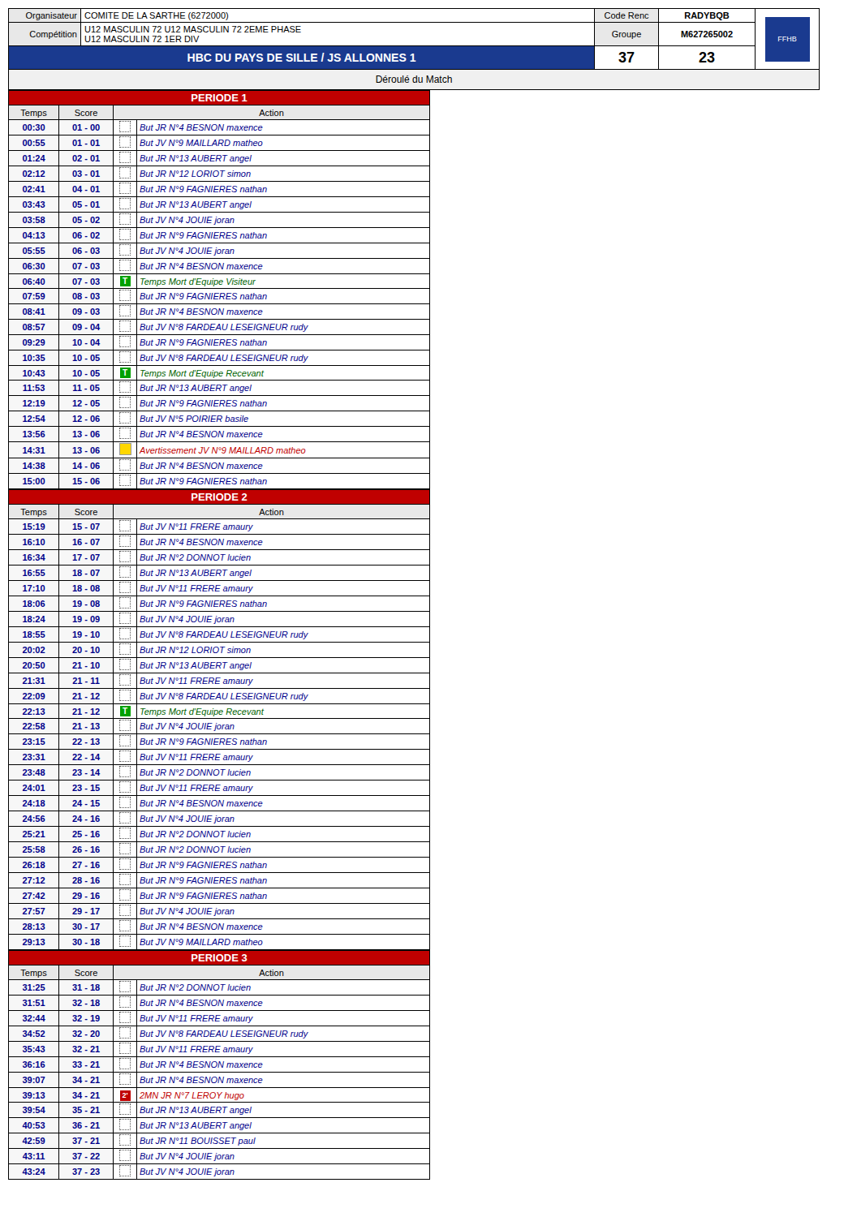| Organisateur | COMITE DE LA SARTHE (6272000) | Code Renc | RADYBQB | FFHB |
| Compétition | U12 MASCULIN 72 U12 MASCULIN 72 2EME PHASE U12 MASCULIN 72 1ER DIV | Groupe | M627265002 |
| HBC DU PAYS DE SILLE / JS ALLONNES 1 | 37 | 23 |
| Déroulé du Match |
| PERIODE 1 |
| Temps | Score | Action |
| 00:30 | 01 - 00 | | But JR N°4 BESNON maxence |
| 00:55 | 01 - 01 | | But JV N°9 MAILLARD matheo |
| 01:24 | 02 - 01 | | But JR N°13 AUBERT angel |
| 02:12 | 03 - 01 | | But JR N°12 LORIOT simon |
| 02:41 | 04 - 01 | | But JR N°9 FAGNIERES nathan |
| 03:43 | 05 - 01 | | But JR N°13 AUBERT angel |
| 03:58 | 05 - 02 | | But JV N°4 JOUIE joran |
| 04:13 | 06 - 02 | | But JR N°9 FAGNIERES nathan |
| 05:55 | 06 - 03 | | But JV N°4 JOUIE joran |
| 06:30 | 07 - 03 | | But JR N°4 BESNON maxence |
| 06:40 | 07 - 03 | T | Temps Mort d'Equipe Visiteur |
| 07:59 | 08 - 03 | | But JR N°9 FAGNIERES nathan |
| 08:41 | 09 - 03 | | But JR N°4 BESNON maxence |
| 08:57 | 09 - 04 | | But JV N°8 FARDEAU LESEIGNEUR rudy |
| 09:29 | 10 - 04 | | But JR N°9 FAGNIERES nathan |
| 10:35 | 10 - 05 | | But JV N°8 FARDEAU LESEIGNEUR rudy |
| 10:43 | 10 - 05 | T | Temps Mort d'Equipe Recevant |
| 11:53 | 11 - 05 | | But JR N°13 AUBERT angel |
| 12:19 | 12 - 05 | | But JR N°9 FAGNIERES nathan |
| 12:54 | 12 - 06 | | But JV N°5 POIRIER basile |
| 13:56 | 13 - 06 | | But JR N°4 BESNON maxence |
| 14:31 | 13 - 06 | | Avertissement JV N°9 MAILLARD matheo |
| 14:38 | 14 - 06 | | But JR N°4 BESNON maxence |
| 15:00 | 15 - 06 | | But JR N°9 FAGNIERES nathan |
| PERIODE 2 |
| Temps | Score | Action |
| 15:19 | 15 - 07 | | But JV N°11 FRERE amaury |
| 16:10 | 16 - 07 | | But JR N°4 BESNON maxence |
| 16:34 | 17 - 07 | | But JR N°2 DONNOT lucien |
| 16:55 | 18 - 07 | | But JR N°13 AUBERT angel |
| 17:10 | 18 - 08 | | But JV N°11 FRERE amaury |
| 18:06 | 19 - 08 | | But JR N°9 FAGNIERES nathan |
| 18:24 | 19 - 09 | | But JV N°4 JOUIE joran |
| 18:55 | 19 - 10 | | But JV N°8 FARDEAU LESEIGNEUR rudy |
| 20:02 | 20 - 10 | | But JR N°12 LORIOT simon |
| 20:50 | 21 - 10 | | But JR N°13 AUBERT angel |
| 21:31 | 21 - 11 | | But JV N°11 FRERE amaury |
| 22:09 | 21 - 12 | | But JV N°8 FARDEAU LESEIGNEUR rudy |
| 22:13 | 21 - 12 | T | Temps Mort d'Equipe Recevant |
| 22:58 | 21 - 13 | | But JV N°4 JOUIE joran |
| 23:15 | 22 - 13 | | But JR N°9 FAGNIERES nathan |
| 23:31 | 22 - 14 | | But JV N°11 FRERE amaury |
| 23:48 | 23 - 14 | | But JR N°2 DONNOT lucien |
| 24:01 | 23 - 15 | | But JV N°11 FRERE amaury |
| 24:18 | 24 - 15 | | But JR N°4 BESNON maxence |
| 24:56 | 24 - 16 | | But JV N°4 JOUIE joran |
| 25:21 | 25 - 16 | | But JR N°2 DONNOT lucien |
| 25:58 | 26 - 16 | | But JR N°2 DONNOT lucien |
| 26:18 | 27 - 16 | | But JR N°9 FAGNIERES nathan |
| 27:12 | 28 - 16 | | But JR N°9 FAGNIERES nathan |
| 27:42 | 29 - 16 | | But JR N°9 FAGNIERES nathan |
| 27:57 | 29 - 17 | | But JV N°4 JOUIE joran |
| 28:13 | 30 - 17 | | But JR N°4 BESNON maxence |
| 29:13 | 30 - 18 | | But JV N°9 MAILLARD matheo |
| PERIODE 3 |
| Temps | Score | Action |
| 31:25 | 31 - 18 | | But JR N°2 DONNOT lucien |
| 31:51 | 32 - 18 | | But JR N°4 BESNON maxence |
| 32:44 | 32 - 19 | | But JV N°11 FRERE amaury |
| 34:52 | 32 - 20 | | But JV N°8 FARDEAU LESEIGNEUR rudy |
| 35:43 | 32 - 21 | | But JV N°11 FRERE amaury |
| 36:16 | 33 - 21 | | But JR N°4 BESNON maxence |
| 39:07 | 34 - 21 | | But JR N°4 BESNON maxence |
| 39:13 | 34 - 21 | 2' | 2MN JR N°7 LEROY hugo |
| 39:54 | 35 - 21 | | But JR N°13 AUBERT angel |
| 40:53 | 36 - 21 | | But JR N°13 AUBERT angel |
| 42:59 | 37 - 21 | | But JR N°11 BOUISSET paul |
| 43:11 | 37 - 22 | | But JV N°4 JOUIE joran |
| 43:24 | 37 - 23 | | But JV N°4 JOUIE joran |